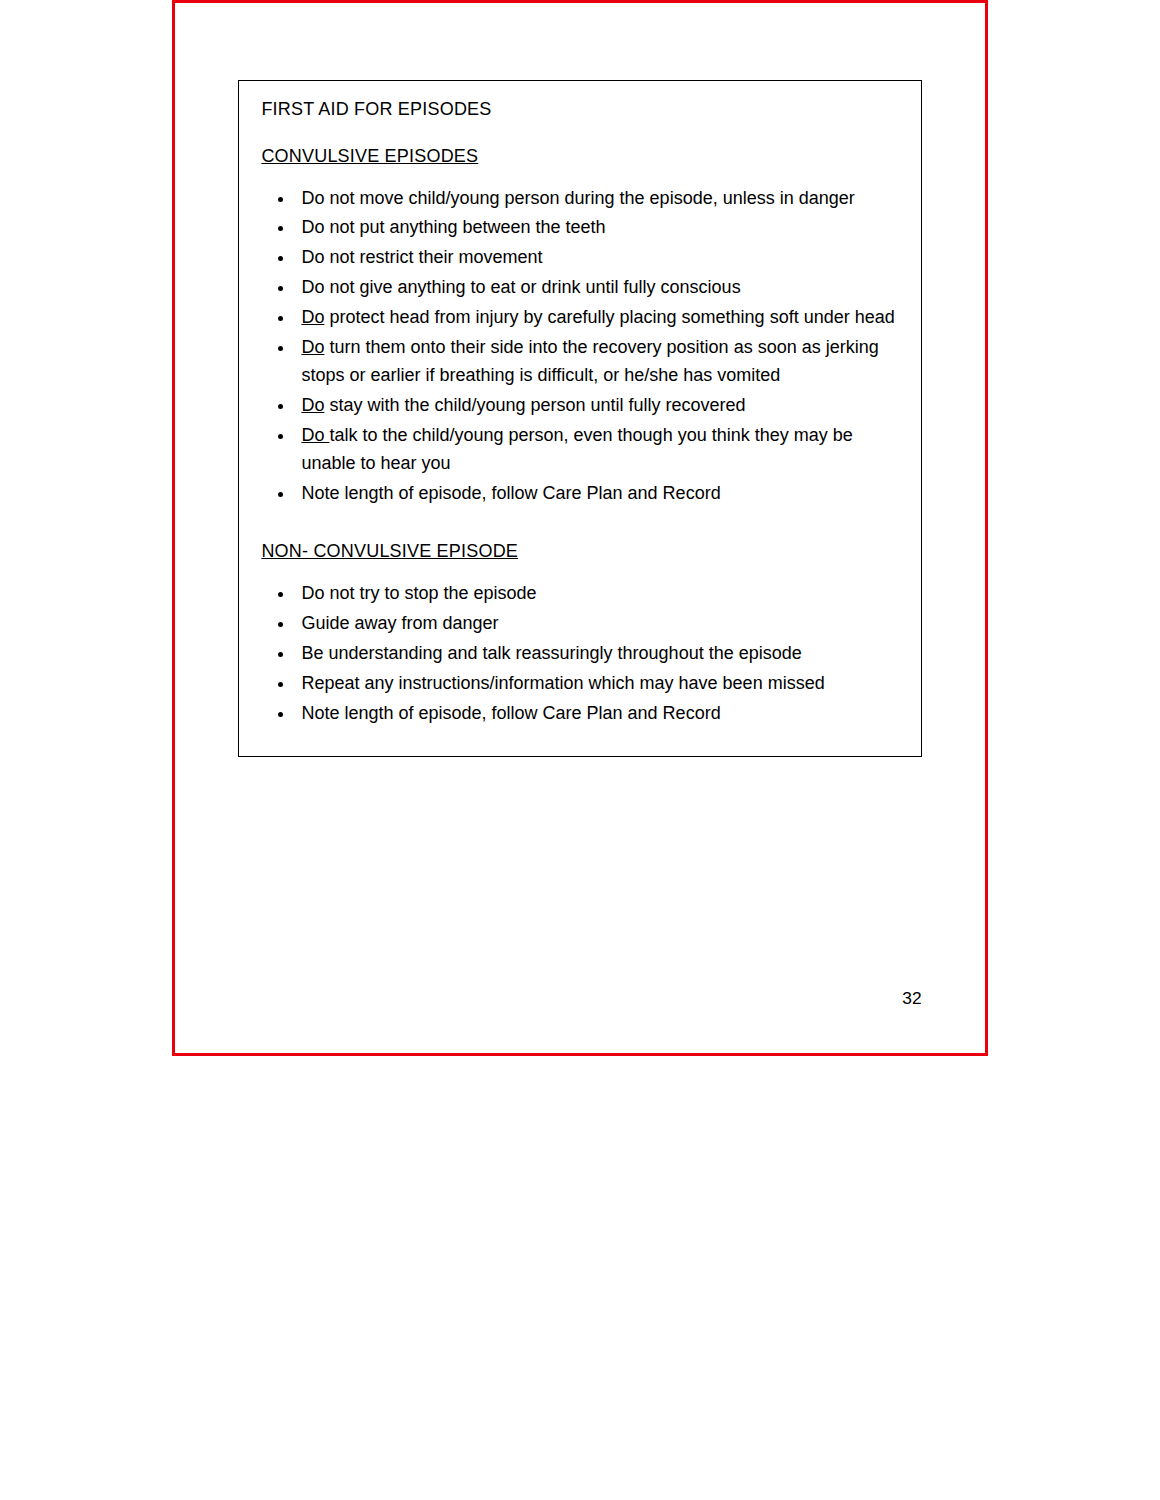FIRST AID FOR EPISODES
CONVULSIVE EPISODES
Do not move child/young person during the episode, unless in danger
Do not put anything between the teeth
Do not restrict their movement
Do not give anything to eat or drink until fully conscious
Do protect head from injury by carefully placing something soft under head
Do turn them onto their side into the recovery position as soon as jerking stops or earlier if breathing is difficult, or he/she has vomited
Do stay with the child/young person until fully recovered
Do talk to the child/young person, even though you think they may be unable to hear you
Note length of episode, follow Care Plan and Record
NON- CONVULSIVE EPISODE
Do not try to stop the episode
Guide away from danger
Be understanding and talk reassuringly throughout the episode
Repeat any instructions/information which may have been missed
Note length of episode, follow Care Plan and Record
32